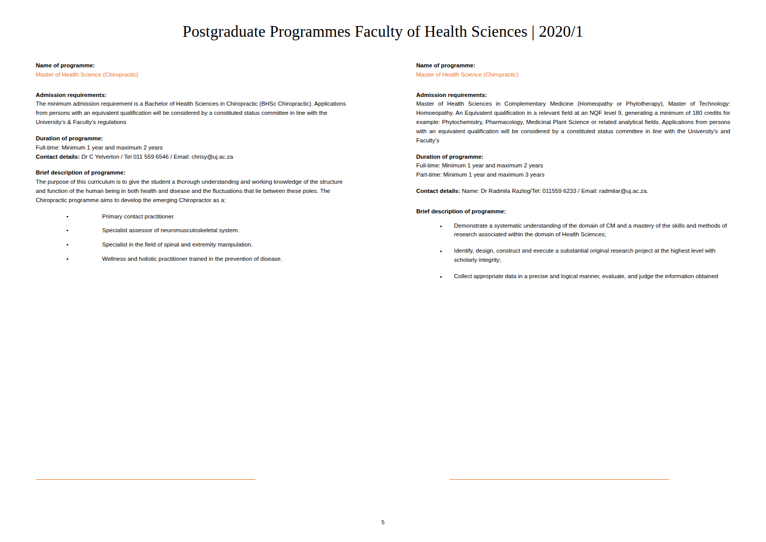Postgraduate Programmes Faculty of Health Sciences | 2020/1
Name of programme:
Master of Health Science (Chiropractic)
Admission requirements:
The minimum admission requirement is a Bachelor of Health Sciences in Chiropractic (BHSc Chiropractic). Applications from persons with an equivalent qualification will be considered by a constituted status committee in line with the University’s & Faculty’s regulations
Duration of programme:
Full-time: Minimum 1 year and maximum 2 years
Contact details: Dr C Yelverton / Tel 011 559 6546 / Email: chrisy@uj.ac.za
Brief description of programme:
The purpose of this curriculum is to give the student a thorough understanding and working knowledge of the structure and function of the human being in both health and disease and the fluctuations that lie between these poles. The Chiropractic programme aims to develop the emerging Chiropractor as a:
Primary contact practitioner.
Specialist assessor of neuromusculoskeletal system.
Specialist in the field of spinal and extremity manipulation.
Wellness and holistic practitioner trained in the prevention of disease.
Name of programme:
Master of Health Science (Chiropractic)
Admission requirements:
Master of Health Sciences in Complementary Medicine (Homeopathy or Phytotherapy), Master of Technology: Homoeopathy. An Equivalent qualification in a relevant field at an NQF level 9, generating a minimum of 180 credits for example: Phytochemistry, Pharmacology, Medicinal Plant Science or related analytical fields. Applications from persons with an equivalent qualification will be considered by a constituted status committee in line with the University’s and Faculty’s
Duration of programme:
Full-time: Minimum 1 year and maximum 2 years
Part-time: Minimum 1 year and maximum 3 years
Contact details: Name: Dr Radmila Razlog/Tel: 011559 6233 / Email: radmilar@uj.ac.za.
Brief description of programme:
Demonstrate a systematic understanding of the domain of CM and a mastery of the skills and methods of research associated within the domain of Health Sciences;
Identify, design, construct and execute a substantial original research project at the highest level with scholarly integrity;
Collect appropriate data in a precise and logical manner, evaluate, and judge the information obtained
5